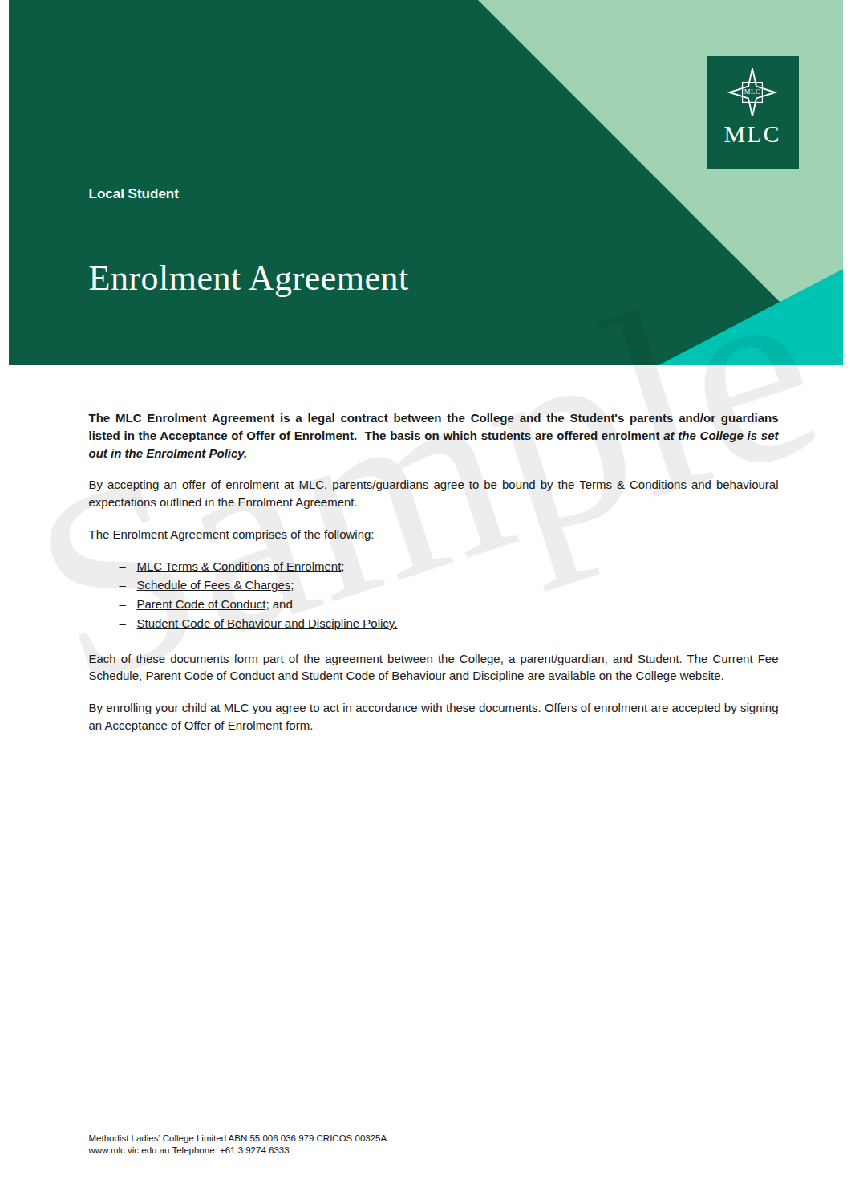MLC
MLC
Local Student
Enrolment Agreement
Sample
The MLC Enrolment Agreement is a legal contract between the College and the Student's parents and/or guardians listed in the Acceptance of Offer of Enrolment. The basis on which students are offered enrolment at the College is set out in the Enrolment Policy.
By accepting an offer of enrolment at MLC, parents/guardians agree to be bound by the Terms & Conditions and behavioural expectations outlined in the Enrolment Agreement.
The Enrolment Agreement comprises of the following:
MLC Terms & Conditions of Enrolment;
Schedule of Fees & Charges;
Parent Code of Conduct; and
Student Code of Behaviour and Discipline Policy.
Each of these documents form part of the agreement between the College, a parent/guardian, and Student. The Current Fee Schedule, Parent Code of Conduct and Student Code of Behaviour and Discipline are available on the College website.
By enrolling your child at MLC you agree to act in accordance with these documents. Offers of enrolment are accepted by signing an Acceptance of Offer of Enrolment form.
Methodist Ladies’ College Limited ABN 55 006 036 979 CRICOS 00325A
www.mlc.vic.edu.au Telephone: +61 3 9274 6333